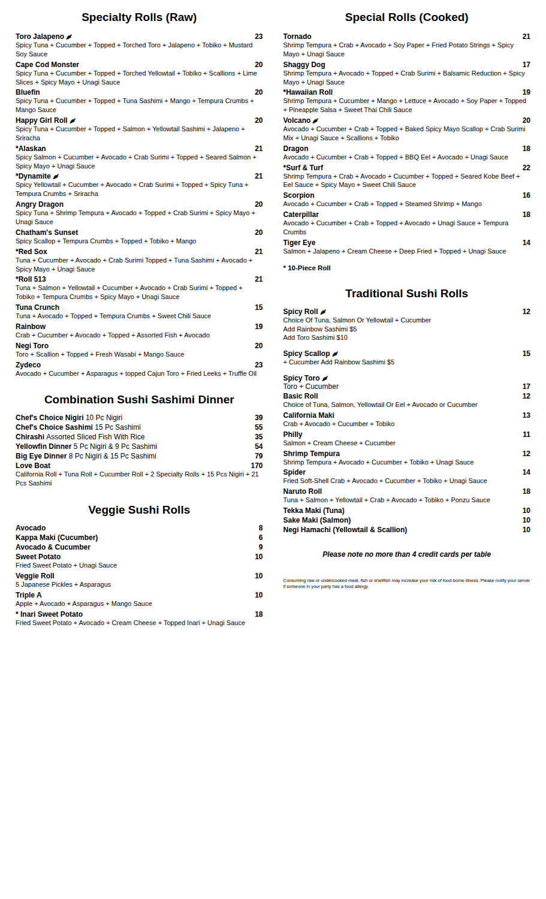Specialty Rolls (Raw)
Toro Jalapeno 23
Spicy Tuna + Cucumber + Topped + Torched Toro + Jalapeno + Tobiko + Mustard Soy Sauce
Cape Cod Monster 20
Spicy Tuna + Cucumber + Topped + Torched Yellowtail + Tobiko + Scallions + Lime Slices + Spicy Mayo + Unagi Sauce
Bluefin 20
Spicy Tuna + Cucumber + Topped + Tuna Sashimi + Mango + Tempura Crumbs + Mango Sauce
Happy Girl Roll 20
Spicy Tuna + Cucumber + Topped + Salmon + Yellowtail Sashimi + Jalapeno + Sriracha
*Alaskan 21
Spicy Salmon + Cucumber + Avocado + Crab Surimi + Topped + Seared Salmon + Spicy Mayo + Unagi Sauce
*Dynamite 21
Spicy Yellowtail + Cucumber + Avocado + Crab Surimi + Topped + Spicy Tuna + Tempura Crumbs + Sriracha
Angry Dragon 20
Spicy Tuna + Shrimp Tempura + Avocado + Topped + Crab Surimi + Spicy Mayo + Unagi Sauce
Chatham's Sunset 20
Spicy Scallop + Tempura Crumbs + Topped + Tobiko + Mango
*Red Sox 21
Tuna + Cucumber + Avocado + Crab Surimi Topped + Tuna Sashimi + Avocado + Spicy Mayo + Unagi Sauce
*Roll 51321
Tuna + Salmon + Yellowtail + Cucumber + Avocado + Crab Surimi + Topped + Tobiko + Tempura Crumbs + Spicy Mayo + Unagi Sauce
Tuna Crunch 15
Tuna + Avocado + Topped + Tempura Crumbs + Sweet Chili Sauce
Rainbow 19
Crab + Cucumber + Avocado + Topped + Assorted Fish + Avocado
Negi Toro 20
Toro + Scallion + Topped + Fresh Wasabi + Mango Sauce
Zydeco 23
Avocado + Cucumber + Asparagus + topped Cajun Toro + Fried Leeks + Truffle Oil
Combination Sushi Sashimi Dinner
Chef's Choice Nigiri 10 Pc Nigiri 39
Chef's Choice Sashimi 15 Pc Sashimi 55
Chirashi Assorted Sliced Fish With Rice 35
Yellowfin Dinner 5 Pc Nigiri & 9 Pc Sashimi 54
Big Eye Dinner 8 Pc Nigiri & 15 Pc Sashimi 79
Love Boat 170
California Roll + Tuna Roll + Cucumber Roll + 2 Specialty Rolls + 15 Pcs Nigiri + 21 Pcs Sashimi
Veggie Sushi Rolls
Avocado 8
Kappa Maki (Cucumber) 6
Avocado & Cucumber 9
Sweet Potato 10
Fried Sweet Potato + Unagi Sauce
Veggie Roll 10
5 Japanese Pickles + Asparagus
Triple A 10
Apple + Avocado + Asparagus + Mango Sauce
* Inari Sweet Potato 18
Fried Sweet Potato + Avocado + Cream Cheese + Topped Inari + Unagi Sauce
Special Rolls (Cooked)
Tornado 21
Shrimp Tempura + Crab + Avocado + Soy Paper + Fried Potato Strings + Spicy Mayo + Unagi Sauce
Shaggy Dog 17
Shrimp Tempura + Avocado + Topped + Crab Surimi + Balsamic Reduction + Spicy Mayo + Unagi Sauce
*Hawaiian Roll 19
Shrimp Tempura + Cucumber + Mango + Lettuce + Avocado + Soy Paper + Topped + Pineapple Salsa + Sweet Thai Chili Sauce
Volcano 20
Avocado + Cucumber + Crab + Topped + Baked Spicy Mayo Scallop + Crab Surimi Mix + Unagi Sauce + Scallions + Tobiko
Dragon 18
Avocado + Cucumber + Crab + Topped + BBQ Eel + Avocado + Unagi Sauce
*Surf & Turf 22
Shrimp Tempura + Crab + Avocado + Cucumber + Topped + Seared Kobe Beef + Eel Sauce + Spicy Mayo + Sweet Chili Sauce
Scorpion 16
Avocado + Cucumber + Crab + Topped + Steamed Shrimp + Mango
Caterpillar 18
Avocado + Cucumber + Crab + Topped + Avocado + Unagi Sauce + Tempura Crumbs
Tiger Eye 14
Salmon + Jalapeno + Cream Cheese + Deep Fried + Topped + Unagi Sauce
* 10-Piece Roll
Traditional Sushi Rolls
Spicy Roll 12
Choice Of Tuna, Salmon Or Yellowtail + Cucumber
Add Rainbow Sashimi $5
Add Toro Sashimi $10
Spicy Scallop 15
+ Cucumber Add Rainbow Sashimi $5
Spicy Toro
Toro + Cucumber 17
Basic Roll 12
Choice of Tuna, Salmon, Yellowtail Or Eel + Avocado or Cucumber
California Maki 13
Crab + Avocado + Cucumber + Tobiko
Philly 11
Salmon + Cream Cheese + Cucumber
Shrimp Tempura 12
Shrimp Tempura + Avocado + Cucumber + Tobiko + Unagi Sauce
Spider 14
Fried Soft-Shell Crab + Avocado + Cucumber + Tobiko + Unagi Sauce
Naruto Roll 18
Tuna + Salmon + Yellowtail + Crab + Avocado + Tobiko + Ponzu Sauce
Tekka Maki (Tuna) 10
Sake Maki (Salmon) 10
Negi Hamachi (Yellowtail & Scallion) 10
Please note no more than 4 credit cards per table
Consuming raw or undercooked meat, fish or shellfish may increase your risk of food borne illness. Please notify your server if someone in your party has a food allergy.